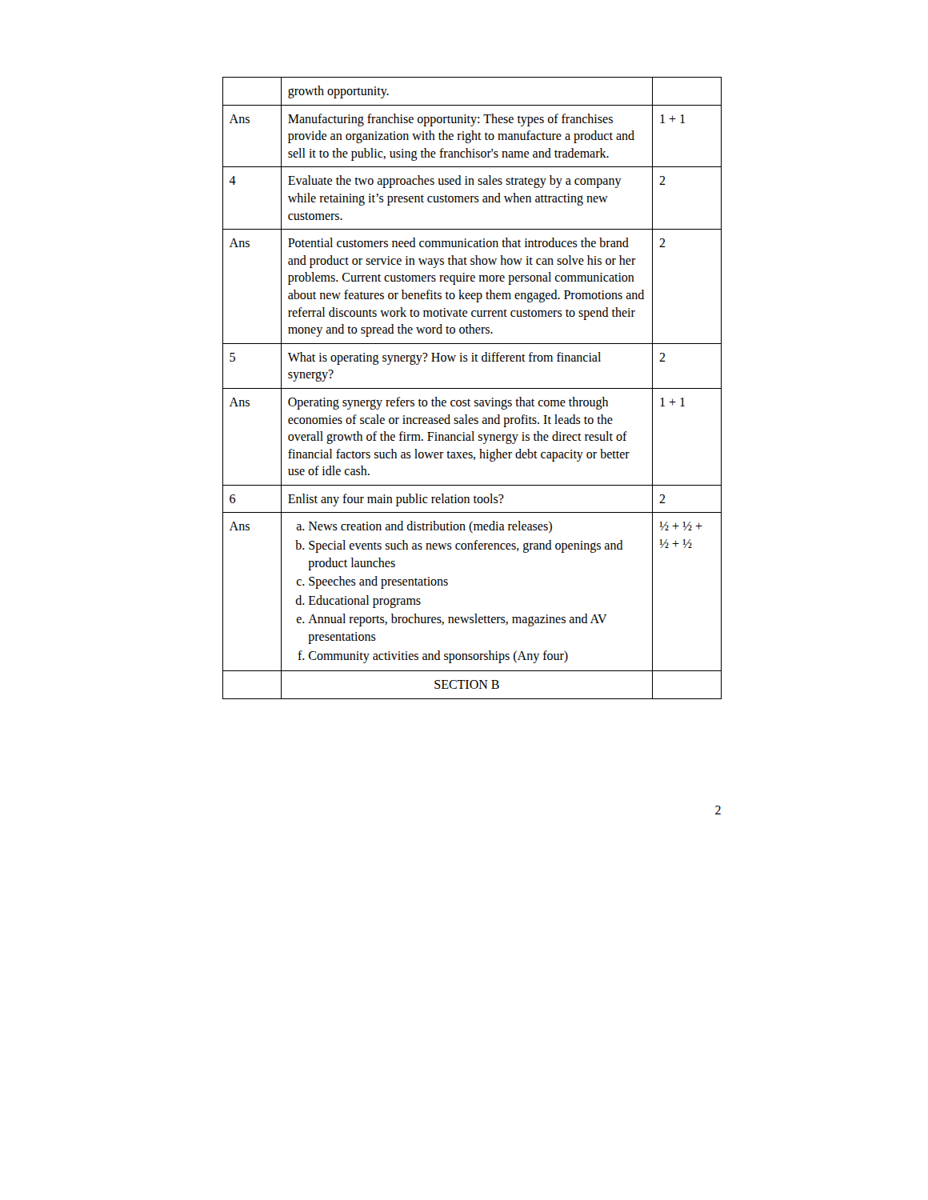| | growth opportunity. | |
| Ans | Manufacturing franchise opportunity: These types of franchises provide an organization with the right to manufacture a product and sell it to the public, using the franchisor's name and trademark. | 1 + 1 |
| 4 | Evaluate the two approaches used in sales strategy by a company while retaining it’s present customers and when attracting new customers. | 2 |
| Ans | Potential customers need communication that introduces the brand and product or service in ways that show how it can solve his or her problems. Current customers require more personal communication about new features or benefits to keep them engaged. Promotions and referral discounts work to motivate current customers to spend their money and to spread the word to others. | 2 |
| 5 | What is operating synergy? How is it different from financial synergy? | 2 |
| Ans | Operating synergy refers to the cost savings that come through economies of scale or increased sales and profits. It leads to the overall growth of the firm. Financial synergy is the direct result of financial factors such as lower taxes, higher debt capacity or better use of idle cash. | 1 + 1 |
| 6 | Enlist any four main public relation tools? | 2 |
| Ans | News creation and distribution (media releases) Special events such as news conferences, grand openings and product launches Speeches and presentations Educational programs Annual reports, brochures, newsletters, magazines and AV presentations Community activities and sponsorships (Any four) | ½ + ½ + ½ + ½ |
| | SECTION B | |
2